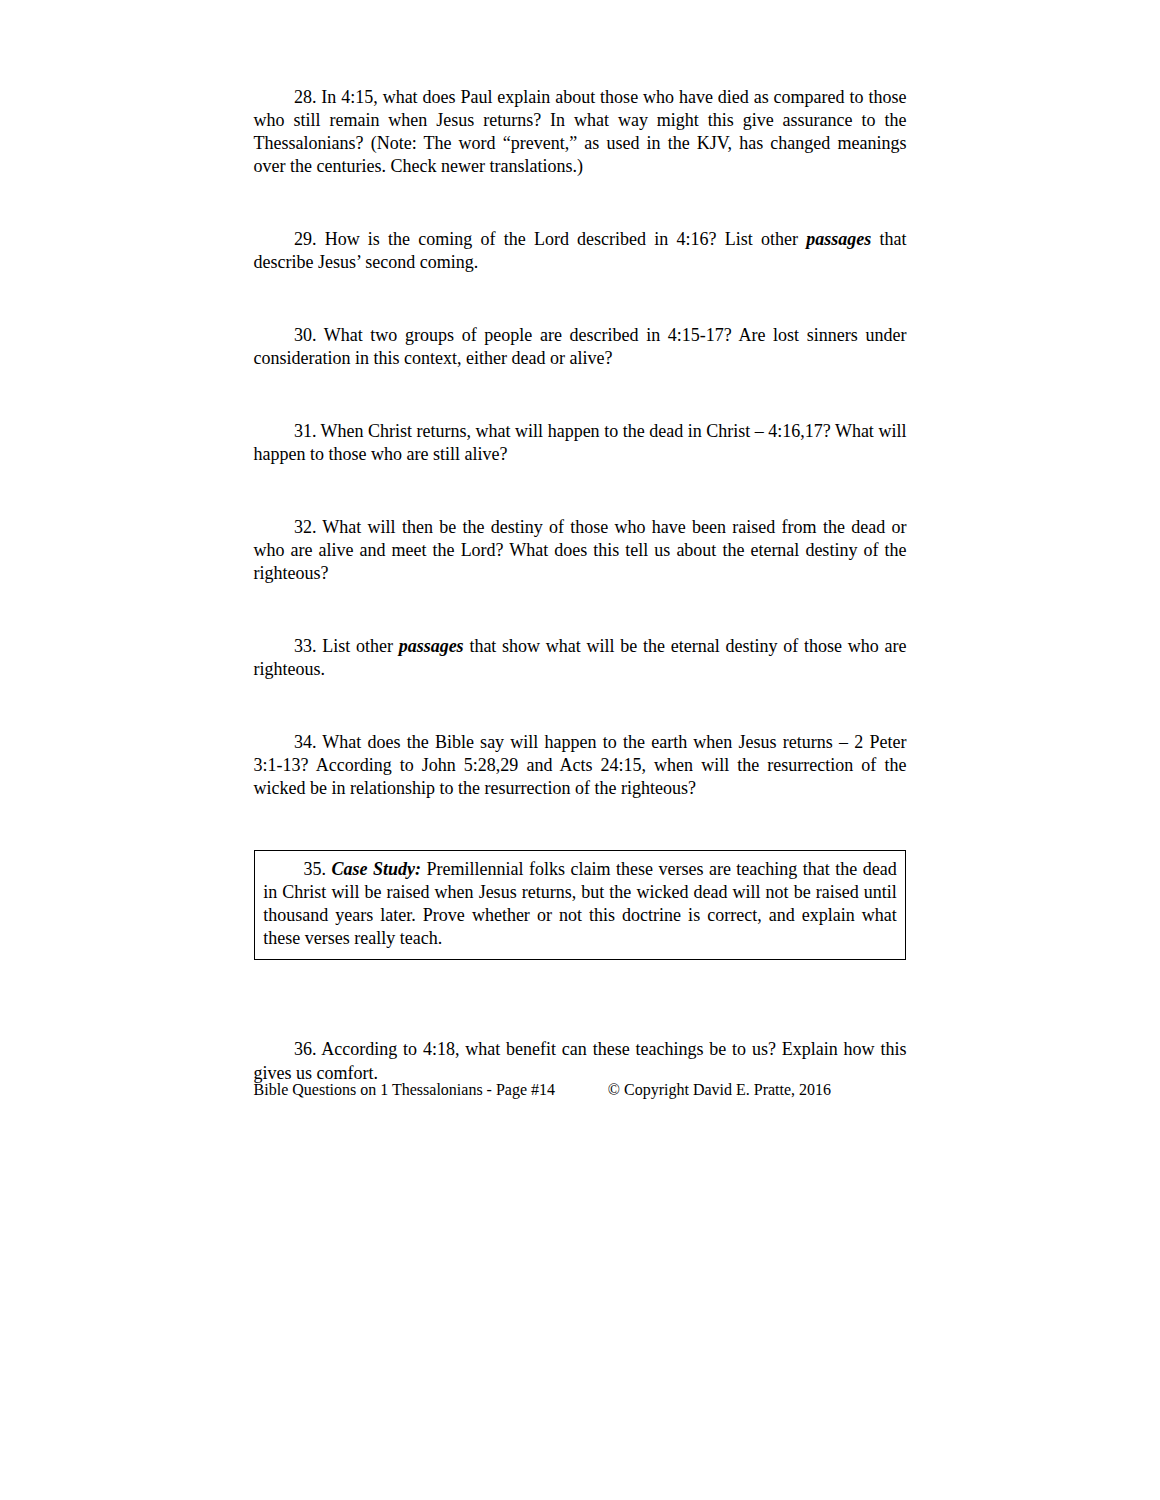28. In 4:15, what does Paul explain about those who have died as compared to those who still remain when Jesus returns? In what way might this give assurance to the Thessalonians? (Note: The word “prevent,” as used in the KJV, has changed meanings over the centuries. Check newer translations.)
29. How is the coming of the Lord described in 4:16? List other passages that describe Jesus’ second coming.
30. What two groups of people are described in 4:15-17? Are lost sinners under consideration in this context, either dead or alive?
31. When Christ returns, what will happen to the dead in Christ – 4:16,17? What will happen to those who are still alive?
32. What will then be the destiny of those who have been raised from the dead or who are alive and meet the Lord? What does this tell us about the eternal destiny of the righteous?
33. List other passages that show what will be the eternal destiny of those who are righteous.
34. What does the Bible say will happen to the earth when Jesus returns – 2 Peter 3:1-13? According to John 5:28,29 and Acts 24:15, when will the resurrection of the wicked be in relationship to the resurrection of the righteous?
35. Case Study: Premillennial folks claim these verses are teaching that the dead in Christ will be raised when Jesus returns, but the wicked dead will not be raised until thousand years later. Prove whether or not this doctrine is correct, and explain what these verses really teach.
36. According to 4:18, what benefit can these teachings be to us? Explain how this gives us comfort.
Bible Questions on 1 Thessalonians - Page #14 © Copyright David E. Pratte, 2016